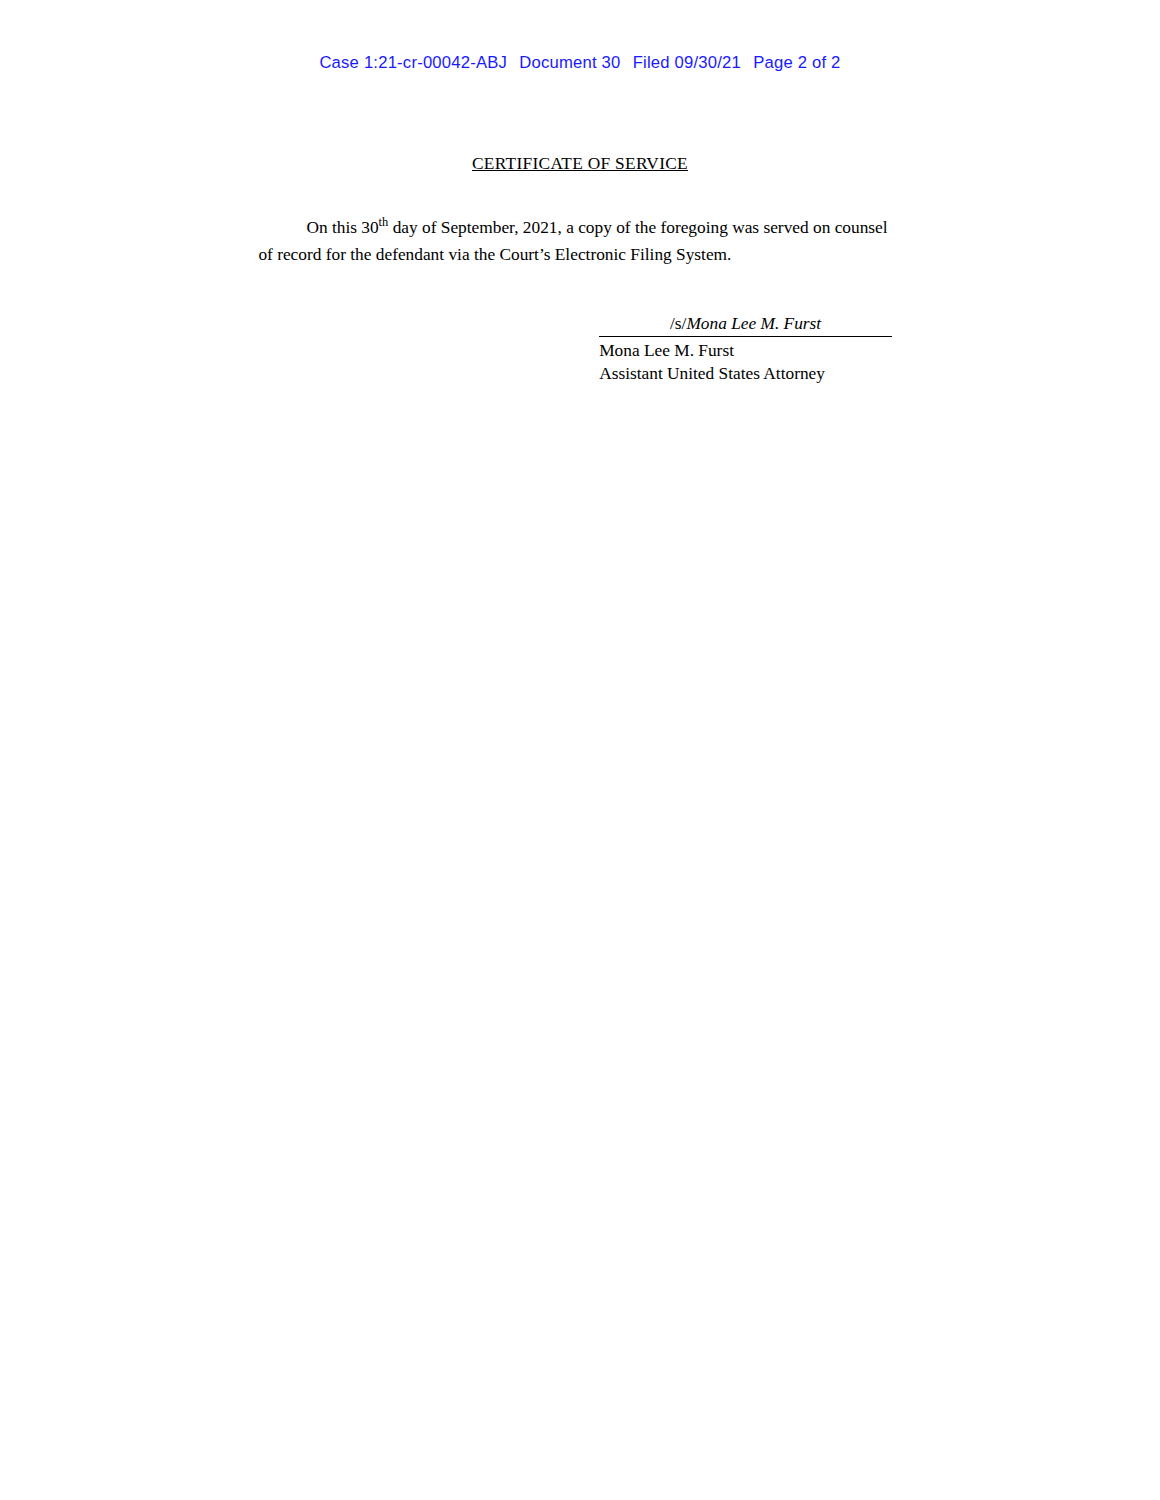Case 1:21-cr-00042-ABJ Document 30 Filed 09/30/21 Page 2 of 2
CERTIFICATE OF SERVICE
On this 30th day of September, 2021, a copy of the foregoing was served on counsel of record for the defendant via the Court’s Electronic Filing System.
/s/Mona Lee M. Furst Mona Lee M. Furst Assistant United States Attorney